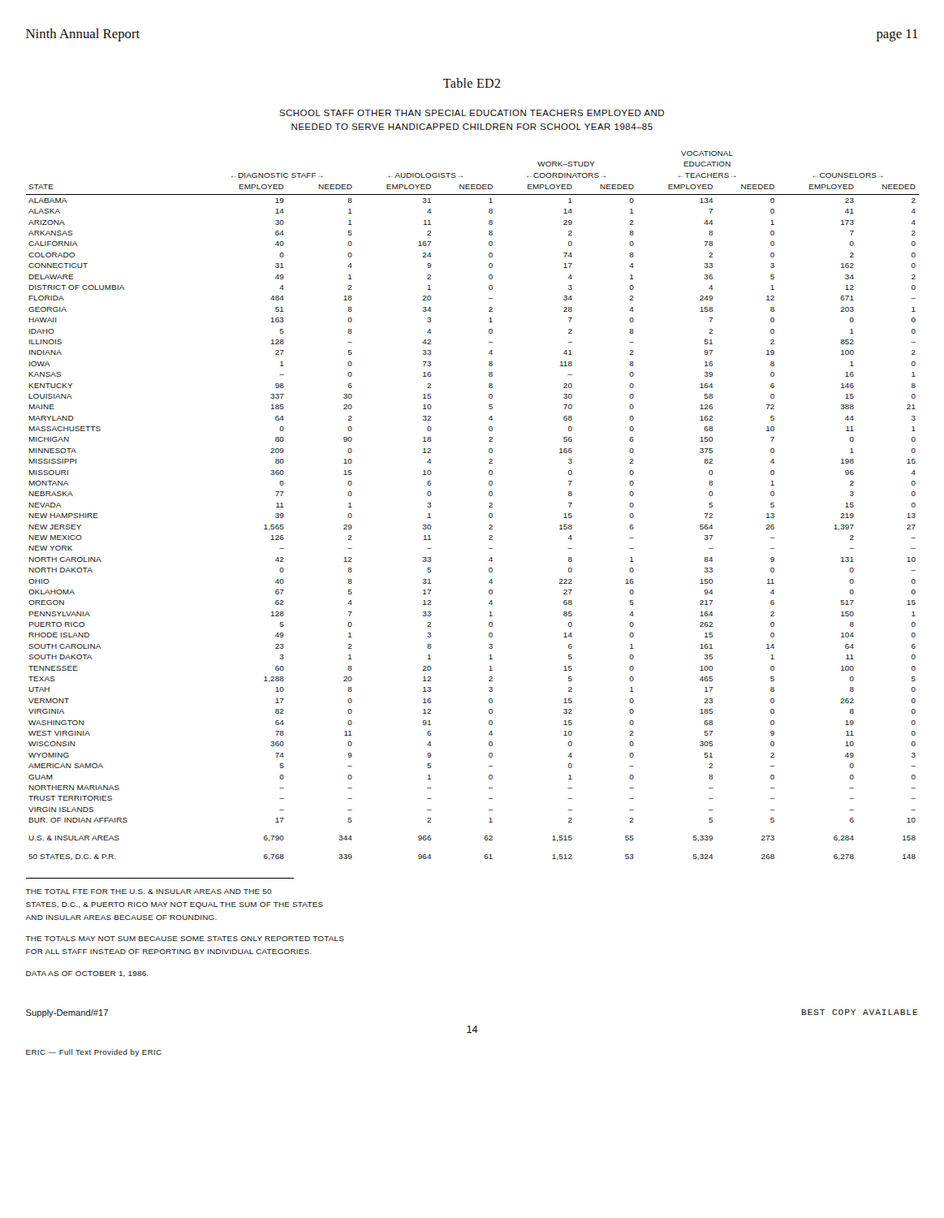Ninth Annual Report page 11
Table ED2
School staff other than special education teachers employed and
needed to serve handicapped children for school year 1984–85
School staff other than special education teachers employed and needed to serve handicapped children for school year 1984-85
| | ←Diagnostic Staff→ | ←Audiologists→ | Work–Study ←Coordinators→ | Vocational Education ←Teachers→ | ←Counselors→ |
| --- | --- | --- | --- | --- | --- |
| State | Employed | Needed | Employed | Needed | Employed | Needed | Employed | Needed | Employed | Needed |
| Alabama | 19 | 8 | 31 | 1 | 1 | 0 | 134 | 0 | 23 | 2 |
| Alaska | 14 | 1 | 4 | 8 | 14 | 1 | 7 | 0 | 41 | 4 |
| Arizona | 30 | 1 | 11 | 8 | 29 | 2 | 44 | 1 | 173 | 4 |
| Arkansas | 64 | 5 | 2 | 8 | 2 | 8 | 8 | 0 | 7 | 2 |
| California | 40 | 0 | 167 | 0 | 0 | 0 | 78 | 0 | 0 | 0 |
| Colorado | 0 | 0 | 24 | 0 | 74 | 8 | 2 | 0 | 2 | 0 |
| Connecticut | 31 | 4 | 9 | 0 | 17 | 4 | 33 | 3 | 162 | 0 |
| Delaware | 49 | 1 | 2 | 0 | 4 | 1 | 36 | 5 | 34 | 2 |
| District of Columbia | 4 | 2 | 1 | 0 | 3 | 0 | 4 | 1 | 12 | 0 |
| Florida | 484 | 18 | 20 | – | 34 | 2 | 249 | 12 | 671 | – |
| Georgia | 51 | 8 | 34 | 2 | 28 | 4 | 158 | 8 | 203 | 1 |
| Hawaii | 163 | 0 | 3 | 1 | 7 | 0 | 7 | 0 | 0 | 0 |
| Idaho | 5 | 8 | 4 | 0 | 2 | 8 | 2 | 0 | 1 | 0 |
| Illinois | 128 | – | 42 | – | – | – | 51 | 2 | 852 | – |
| Indiana | 27 | 5 | 33 | 4 | 41 | 2 | 97 | 19 | 100 | 2 |
| Iowa | 1 | 0 | 73 | 8 | 118 | 8 | 16 | 8 | 1 | 0 |
| Kansas | – | 0 | 16 | 8 | – | 0 | 39 | 0 | 16 | 1 |
| Kentucky | 98 | 6 | 2 | 8 | 20 | 0 | 164 | 6 | 146 | 8 |
| Louisiana | 337 | 30 | 15 | 0 | 30 | 0 | 58 | 0 | 15 | 0 |
| Maine | 185 | 20 | 10 | 5 | 70 | 0 | 126 | 72 | 388 | 21 |
| Maryland | 64 | 2 | 32 | 4 | 68 | 0 | 162 | 5 | 44 | 3 |
| Massachusetts | 0 | 0 | 0 | 0 | 0 | 0 | 68 | 10 | 11 | 1 |
| Michigan | 80 | 90 | 18 | 2 | 56 | 6 | 150 | 7 | 0 | 0 |
| Minnesota | 209 | 0 | 12 | 0 | 166 | 0 | 375 | 0 | 1 | 0 |
| Mississippi | 80 | 10 | 4 | 2 | 3 | 2 | 82 | 4 | 198 | 15 |
| Missouri | 360 | 15 | 10 | 0 | 0 | 0 | 0 | 0 | 96 | 4 |
| Montana | 0 | 0 | 6 | 0 | 7 | 0 | 8 | 1 | 2 | 0 |
| Nebraska | 77 | 0 | 0 | 0 | 8 | 0 | 0 | 0 | 3 | 0 |
| Nevada | 11 | 1 | 3 | 2 | 7 | 0 | 5 | 5 | 15 | 0 |
| New Hampshire | 39 | 0 | 1 | 0 | 15 | 0 | 72 | 13 | 219 | 13 |
| New Jersey | 1,565 | 29 | 30 | 2 | 158 | 6 | 564 | 26 | 1,397 | 27 |
| New Mexico | 126 | 2 | 11 | 2 | 4 | – | 37 | – | 2 | – |
| New York | – | – | – | – | – | – | – | – | – | – |
| North Carolina | 42 | 12 | 33 | 4 | 8 | 1 | 84 | 9 | 131 | 10 |
| North Dakota | 0 | 8 | 5 | 0 | 0 | 0 | 33 | 0 | 0 | – |
| Ohio | 40 | 8 | 31 | 4 | 222 | 16 | 150 | 11 | 0 | 0 |
| Oklahoma | 67 | 5 | 17 | 0 | 27 | 0 | 94 | 4 | 0 | 0 |
| Oregon | 62 | 4 | 12 | 4 | 68 | 5 | 217 | 6 | 517 | 15 |
| Pennsylvania | 128 | 7 | 33 | 1 | 85 | 4 | 164 | 2 | 150 | 1 |
| Puerto Rico | 5 | 0 | 2 | 0 | 0 | 0 | 262 | 0 | 8 | 0 |
| Rhode Island | 49 | 1 | 3 | 0 | 14 | 0 | 15 | 0 | 104 | 0 |
| South Carolina | 23 | 2 | 8 | 3 | 6 | 1 | 161 | 14 | 64 | 6 |
| South Dakota | 3 | 1 | 1 | 1 | 5 | 0 | 35 | 1 | 11 | 0 |
| Tennessee | 60 | 8 | 20 | 1 | 15 | 0 | 100 | 0 | 100 | 0 |
| Texas | 1,288 | 20 | 12 | 2 | 5 | 0 | 465 | 5 | 0 | 5 |
| Utah | 10 | 8 | 13 | 3 | 2 | 1 | 17 | 8 | 8 | 0 |
| Vermont | 17 | 0 | 16 | 0 | 15 | 0 | 23 | 0 | 262 | 0 |
| Virginia | 82 | 0 | 12 | 0 | 32 | 0 | 185 | 0 | 8 | 0 |
| Washington | 64 | 0 | 91 | 0 | 15 | 0 | 68 | 0 | 19 | 0 |
| West Virginia | 78 | 11 | 6 | 4 | 10 | 2 | 57 | 9 | 11 | 0 |
| Wisconsin | 360 | 0 | 4 | 0 | 0 | 0 | 305 | 0 | 10 | 0 |
| Wyoming | 74 | 9 | 9 | 0 | 4 | 0 | 51 | 2 | 49 | 3 |
| American Samoa | 5 | – | 5 | – | 0 | – | 2 | – | 0 | – |
| Guam | 0 | 0 | 1 | 0 | 1 | 0 | 8 | 0 | 0 | 0 |
| Northern Marianas | – | – | – | – | – | – | – | – | – | – |
| Trust Territories | – | – | – | – | – | – | – | – | – | – |
| Virgin Islands | – | – | – | – | – | – | – | – | – | – |
| Bur. of Indian Affairs | 17 | 5 | 2 | 1 | 2 | 2 | 5 | 5 | 6 | 10 |
| U.S. & Insular Areas | 6,790 | 344 | 966 | 62 | 1,515 | 55 | 5,339 | 273 | 6,284 | 158 |
| 50 States, D.C. & P.R. | 6,768 | 339 | 964 | 61 | 1,512 | 53 | 5,324 | 268 | 6,278 | 148 |
The total FTE for the U.S. & insular areas and the 50
states, D.C., & Puerto Rico may not equal the sum of the states
and insular areas because of rounding.
The totals may not sum because some states only reported totals
for all staff instead of reporting by individual categories.
Data as of October 1, 1986.
Supply-Demand/#17 Best Copy Available
14
ERIC — Full Text Provided by ERIC